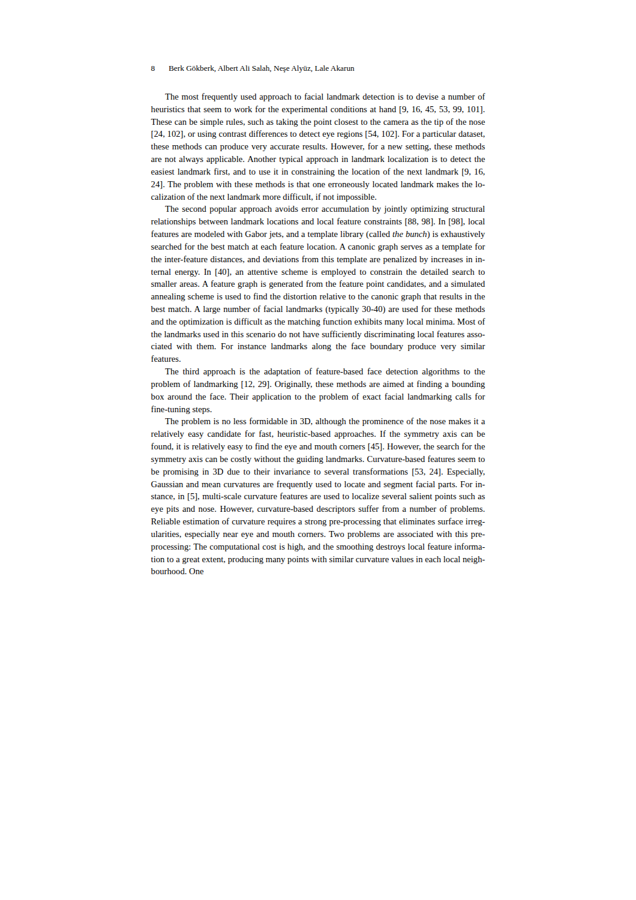8 Berk Gökberk, Albert Ali Salah, Neşe Alyüz, Lale Akarun
The most frequently used approach to facial landmark detection is to devise a number of heuristics that seem to work for the experimental conditions at hand [9, 16, 45, 53, 99, 101]. These can be simple rules, such as taking the point closest to the camera as the tip of the nose [24, 102], or using contrast differences to detect eye regions [54, 102]. For a particular dataset, these methods can produce very accurate results. However, for a new setting, these methods are not always applicable. Another typical approach in landmark localization is to detect the easiest landmark first, and to use it in constraining the location of the next landmark [9, 16, 24]. The problem with these methods is that one erroneously located landmark makes the localization of the next landmark more difficult, if not impossible.
The second popular approach avoids error accumulation by jointly optimizing structural relationships between landmark locations and local feature constraints [88, 98]. In [98], local features are modeled with Gabor jets, and a template library (called the bunch) is exhaustively searched for the best match at each feature location. A canonic graph serves as a template for the inter-feature distances, and deviations from this template are penalized by increases in internal energy. In [40], an attentive scheme is employed to constrain the detailed search to smaller areas. A feature graph is generated from the feature point candidates, and a simulated annealing scheme is used to find the distortion relative to the canonic graph that results in the best match. A large number of facial landmarks (typically 30-40) are used for these methods and the optimization is difficult as the matching function exhibits many local minima. Most of the landmarks used in this scenario do not have sufficiently discriminating local features associated with them. For instance landmarks along the face boundary produce very similar features.
The third approach is the adaptation of feature-based face detection algorithms to the problem of landmarking [12, 29]. Originally, these methods are aimed at finding a bounding box around the face. Their application to the problem of exact facial landmarking calls for fine-tuning steps.
The problem is no less formidable in 3D, although the prominence of the nose makes it a relatively easy candidate for fast, heuristic-based approaches. If the symmetry axis can be found, it is relatively easy to find the eye and mouth corners [45]. However, the search for the symmetry axis can be costly without the guiding landmarks. Curvature-based features seem to be promising in 3D due to their invariance to several transformations [53, 24]. Especially, Gaussian and mean curvatures are frequently used to locate and segment facial parts. For instance, in [5], multi-scale curvature features are used to localize several salient points such as eye pits and nose. However, curvature-based descriptors suffer from a number of problems. Reliable estimation of curvature requires a strong pre-processing that eliminates surface irregularities, especially near eye and mouth corners. Two problems are associated with this pre-processing: The computational cost is high, and the smoothing destroys local feature information to a great extent, producing many points with similar curvature values in each local neighbourhood. One